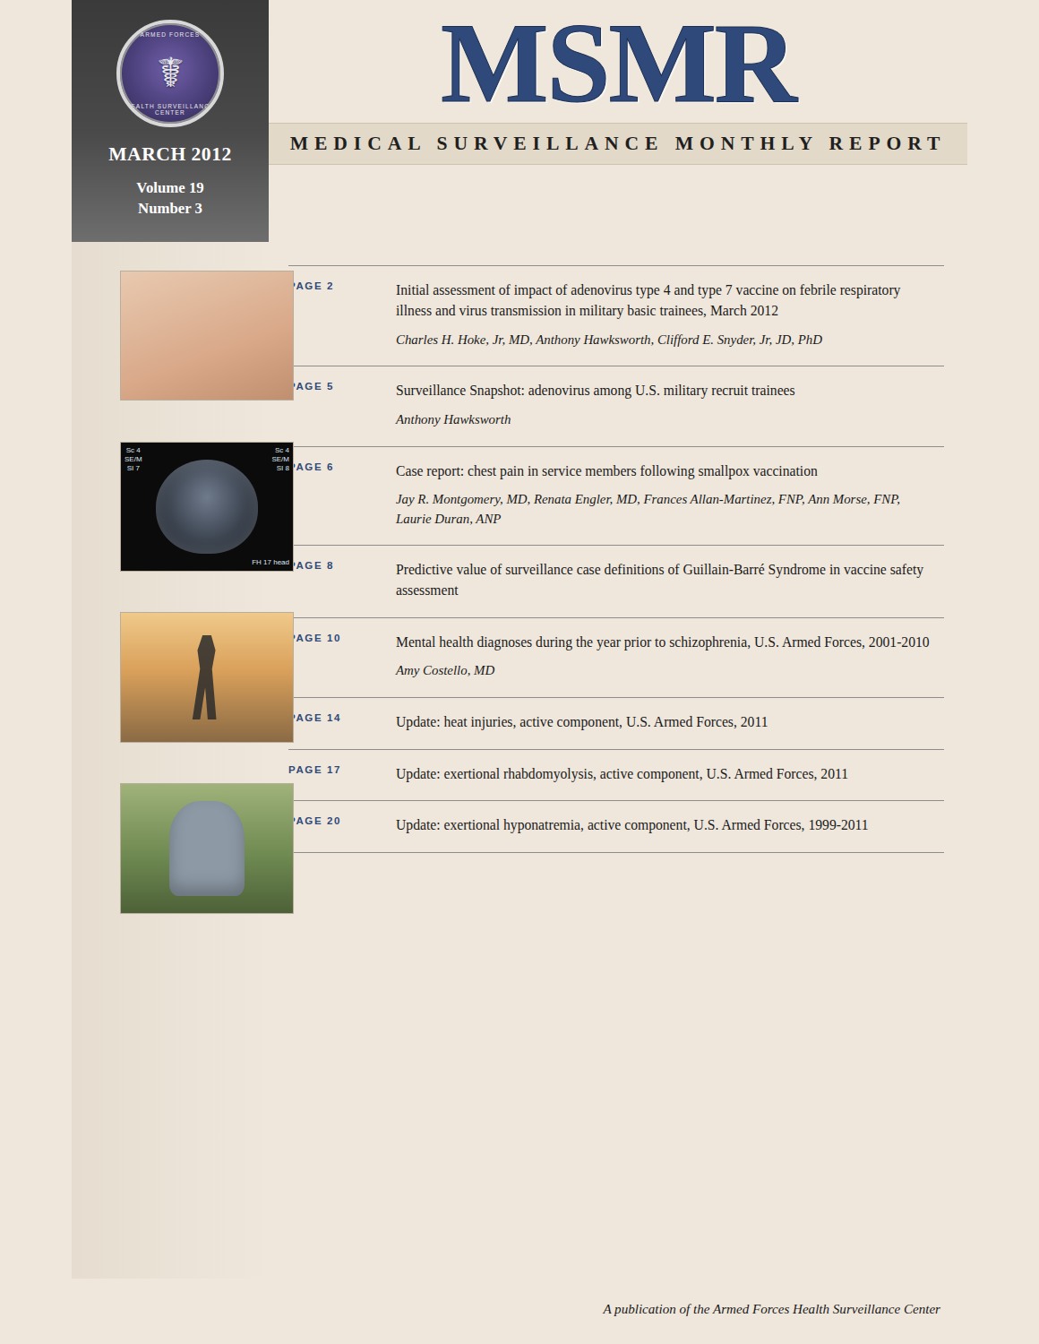Armed Forces ☤ Health Surveillance Center
MARCH 2012
Volume 19
Number 3
MSMR
Medical Surveillance Monthly Report
Sc 4
SE/M
SI 7 Sc 4
SE/M
SI 8 FH 17 head
| PAGE 2 | Initial assessment of impact of adenovirus type 4 and type 7 vaccine on febrile respiratory illness and virus transmission in military basic trainees, March 2012 Charles H. Hoke, Jr, MD, Anthony Hawksworth, Clifford E. Snyder, Jr, JD, PhD |
| PAGE 5 | Surveillance Snapshot: adenovirus among U.S. military recruit trainees Anthony Hawksworth |
| PAGE 6 | Case report: chest pain in service members following smallpox vaccination Jay R. Montgomery, MD, Renata Engler, MD, Frances Allan-Martinez, FNP, Ann Morse, FNP, Laurie Duran, ANP |
| PAGE 8 | Predictive value of surveillance case definitions of Guillain-Barré Syndrome in vaccine safety assessment |
| PAGE 10 | Mental health diagnoses during the year prior to schizophrenia, U.S. Armed Forces, 2001-2010 Amy Costello, MD |
| PAGE 14 | Update: heat injuries, active component, U.S. Armed Forces, 2011 |
| PAGE 17 | Update: exertional rhabdomyolysis, active component, U.S. Armed Forces, 2011 |
| PAGE 20 | Update: exertional hyponatremia, active component, U.S. Armed Forces, 1999-2011 |
A publication of the Armed Forces Health Surveillance Center